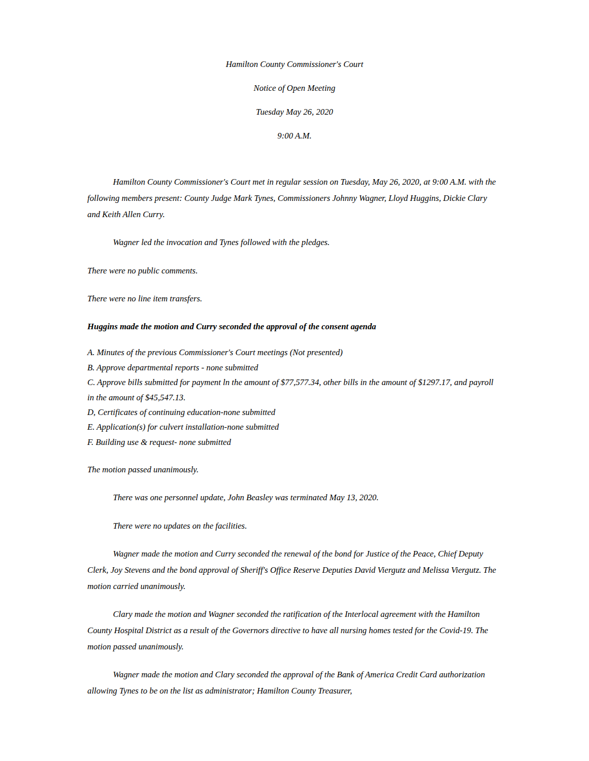Hamilton County Commissioner's Court
Notice of Open Meeting
Tuesday May 26, 2020
9:00 A.M.
Hamilton County Commissioner's Court met in regular session on Tuesday, May 26, 2020, at 9:00 A.M. with the following members present: County Judge Mark Tynes, Commissioners Johnny Wagner, Lloyd Huggins, Dickie Clary and Keith Allen Curry.
Wagner led the invocation and Tynes followed with the pledges.
There were no public comments.
There were no line item transfers.
Huggins made the motion and Curry seconded the approval of the consent agenda
A. Minutes of the previous Commissioner's Court meetings (Not presented)
B. Approve departmental reports - none submitted
C. Approve bills submitted for payment ln the amount of $77,577.34, other bills in the amount of $1297.17, and payroll in the amount of $45,547.13.
D, Certificates of continuing education-none submitted
E. Application(s) for culvert installation-none submitted
F. Building use & request- none submitted
The motion passed unanimously.
There was one personnel update, John Beasley was terminated May 13, 2020.
There were no updates on the facilities.
Wagner made the motion and Curry seconded the renewal of the bond for Justice of the Peace, Chief Deputy Clerk, Joy Stevens and the bond approval of Sheriff's Office Reserve Deputies David Viergutz and Melissa Viergutz. The motion carried unanimously.
Clary made the motion and Wagner seconded the ratification of the Interlocal agreement with the Hamilton County Hospital District as a result of the Governors directive to have all nursing homes tested for the Covid-19. The motion passed unanimously.
Wagner made the motion and Clary seconded the approval of the Bank of America Credit Card authorization allowing Tynes to be on the list as administrator; Hamilton County Treasurer,